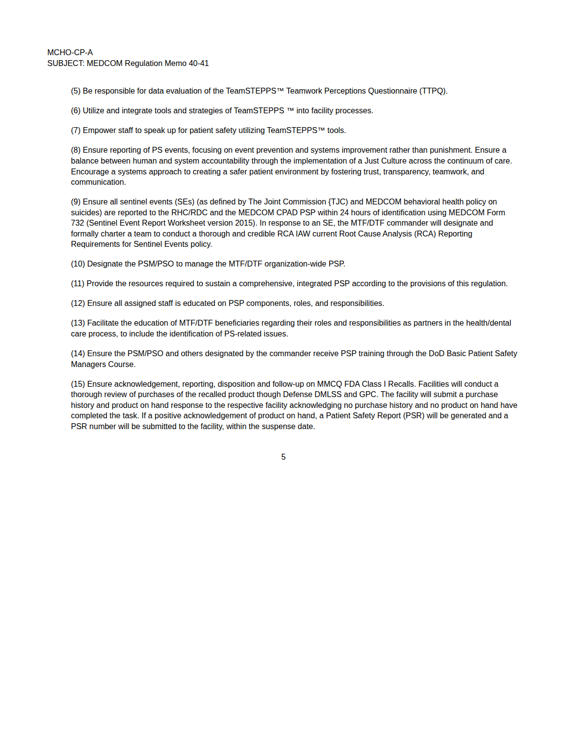MCHO-CP-A
SUBJECT: MEDCOM Regulation Memo 40-41
(5) Be responsible for data evaluation of the TeamSTEPPS™ Teamwork Perceptions Questionnaire (TTPQ).
(6) Utilize and integrate tools and strategies of TeamSTEPPS ™ into facility processes.
(7) Empower staff to speak up for patient safety utilizing TeamSTEPPS™ tools.
(8) Ensure reporting of PS events, focusing on event prevention and systems improvement rather than punishment. Ensure a balance between human and system accountability through the implementation of a Just Culture across the continuum of care. Encourage a systems approach to creating a safer patient environment by fostering trust, transparency, teamwork, and communication.
(9) Ensure all sentinel events (SEs) (as defined by The Joint Commission {TJC) and MEDCOM behavioral health policy on suicides) are reported to the RHC/RDC and the MEDCOM CPAD PSP within 24 hours of identification using MEDCOM Form 732 (Sentinel Event Report Worksheet version 2015). In response to an SE, the MTF/DTF commander will designate and formally charter a team to conduct a thorough and credible RCA IAW current Root Cause Analysis (RCA) Reporting Requirements for Sentinel Events policy.
(10) Designate the PSM/PSO to manage the MTF/DTF organization-wide PSP.
(11) Provide the resources required to sustain a comprehensive, integrated PSP according to the provisions of this regulation.
(12) Ensure all assigned staff is educated on PSP components, roles, and responsibilities.
(13) Facilitate the education of MTF/DTF beneficiaries regarding their roles and responsibilities as partners in the health/dental care process, to include the identification of PS-related issues.
(14) Ensure the PSM/PSO and others designated by the commander receive PSP training through the DoD Basic Patient Safety Managers Course.
(15) Ensure acknowledgement, reporting, disposition and follow-up on MMCQ FDA Class I Recalls. Facilities will conduct a thorough review of purchases of the recalled product though Defense DMLSS and GPC. The facility will submit a purchase history and product on hand response to the respective facility acknowledging no purchase history and no product on hand have completed the task. If a positive acknowledgement of product on hand, a Patient Safety Report (PSR) will be generated and a PSR number will be submitted to the facility, within the suspense date.
5